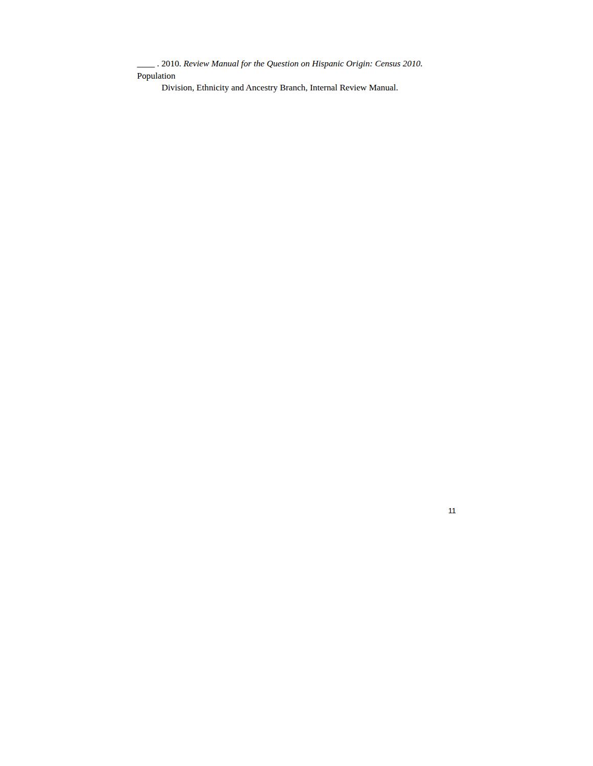____ . 2010. Review Manual for the Question on Hispanic Origin: Census 2010. Population Division, Ethnicity and Ancestry Branch, Internal Review Manual.
11